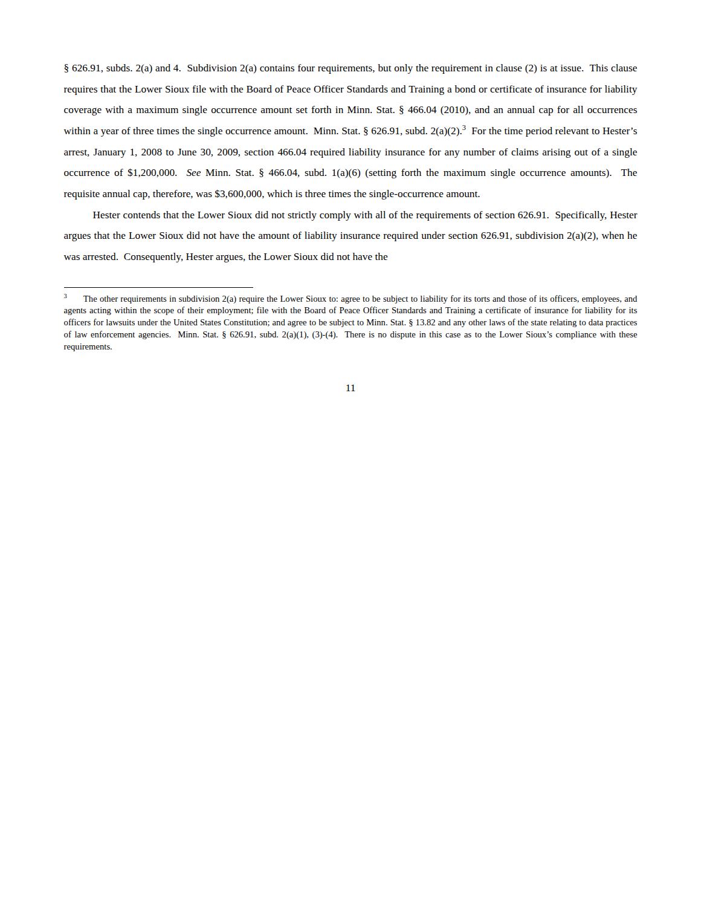§ 626.91, subds. 2(a) and 4. Subdivision 2(a) contains four requirements, but only the requirement in clause (2) is at issue. This clause requires that the Lower Sioux file with the Board of Peace Officer Standards and Training a bond or certificate of insurance for liability coverage with a maximum single occurrence amount set forth in Minn. Stat. § 466.04 (2010), and an annual cap for all occurrences within a year of three times the single occurrence amount. Minn. Stat. § 626.91, subd. 2(a)(2).3 For the time period relevant to Hester’s arrest, January 1, 2008 to June 30, 2009, section 466.04 required liability insurance for any number of claims arising out of a single occurrence of $1,200,000. See Minn. Stat. § 466.04, subd. 1(a)(6) (setting forth the maximum single occurrence amounts). The requisite annual cap, therefore, was $3,600,000, which is three times the single-occurrence amount.
Hester contends that the Lower Sioux did not strictly comply with all of the requirements of section 626.91. Specifically, Hester argues that the Lower Sioux did not have the amount of liability insurance required under section 626.91, subdivision 2(a)(2), when he was arrested. Consequently, Hester argues, the Lower Sioux did not have the
3 The other requirements in subdivision 2(a) require the Lower Sioux to: agree to be subject to liability for its torts and those of its officers, employees, and agents acting within the scope of their employment; file with the Board of Peace Officer Standards and Training a certificate of insurance for liability for its officers for lawsuits under the United States Constitution; and agree to be subject to Minn. Stat. § 13.82 and any other laws of the state relating to data practices of law enforcement agencies. Minn. Stat. § 626.91, subd. 2(a)(1), (3)-(4). There is no dispute in this case as to the Lower Sioux’s compliance with these requirements.
11